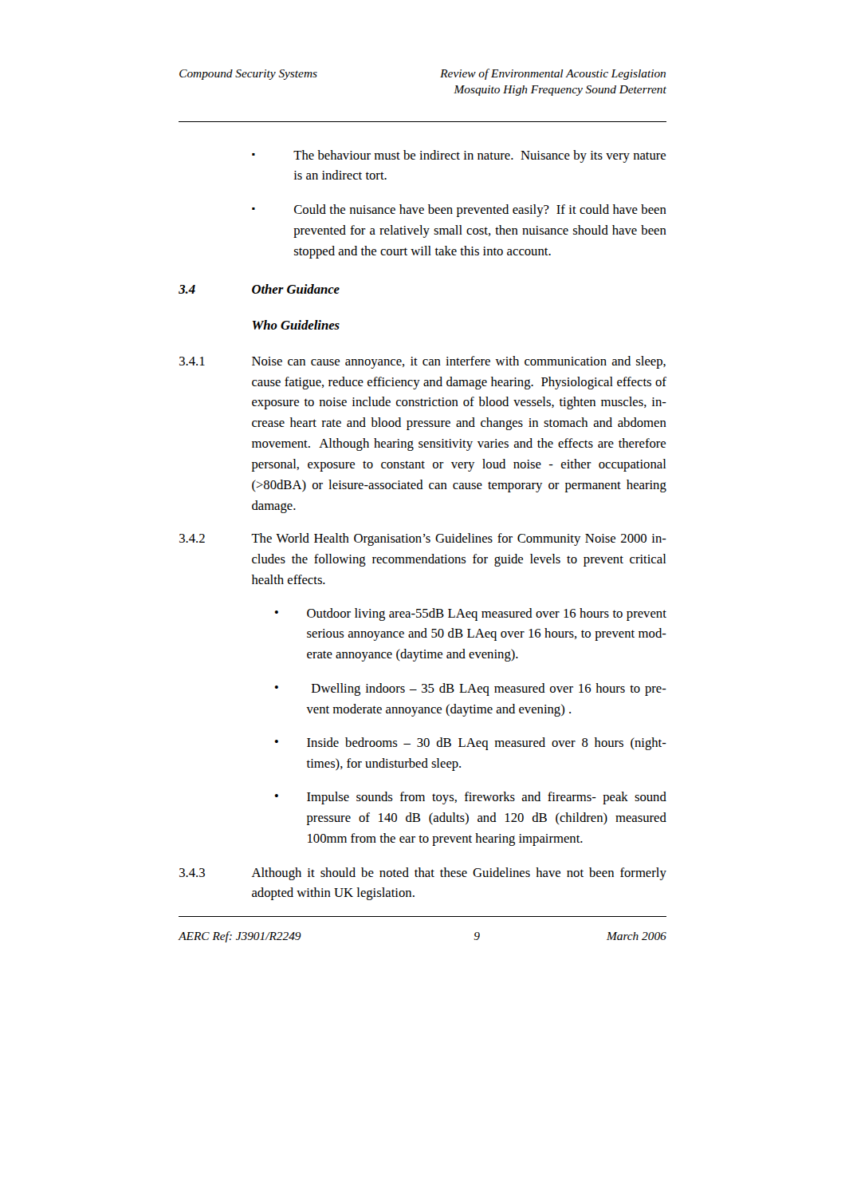Compound Security Systems
Review of Environmental Acoustic Legislation
Mosquito High Frequency Sound Deterrent
▪ The behaviour must be indirect in nature. Nuisance by its very nature is an indirect tort.
▪ Could the nuisance have been prevented easily? If it could have been prevented for a relatively small cost, then nuisance should have been stopped and the court will take this into account.
3.4 Other Guidance
Who Guidelines
3.4.1 Noise can cause annoyance, it can interfere with communication and sleep, cause fatigue, reduce efficiency and damage hearing. Physiological effects of exposure to noise include constriction of blood vessels, tighten muscles, increase heart rate and blood pressure and changes in stomach and abdomen movement. Although hearing sensitivity varies and the effects are therefore personal, exposure to constant or very loud noise - either occupational (>80dBA) or leisure-associated can cause temporary or permanent hearing damage.
3.4.2 The World Health Organisation’s Guidelines for Community Noise 2000 includes the following recommendations for guide levels to prevent critical health effects.
• Outdoor living area-55dB LAeq measured over 16 hours to prevent serious annoyance and 50 dB LAeq over 16 hours, to prevent moderate annoyance (daytime and evening).
• Dwelling indoors – 35 dB LAeq measured over 16 hours to prevent moderate annoyance (daytime and evening) .
• Inside bedrooms – 30 dB LAeq measured over 8 hours (nighttimes), for undisturbed sleep.
• Impulse sounds from toys, fireworks and firearms- peak sound pressure of 140 dB (adults) and 120 dB (children) measured 100mm from the ear to prevent hearing impairment.
3.4.3 Although it should be noted that these Guidelines have not been formerly adopted within UK legislation.
AERC Ref: J3901/R2249
9
March 2006